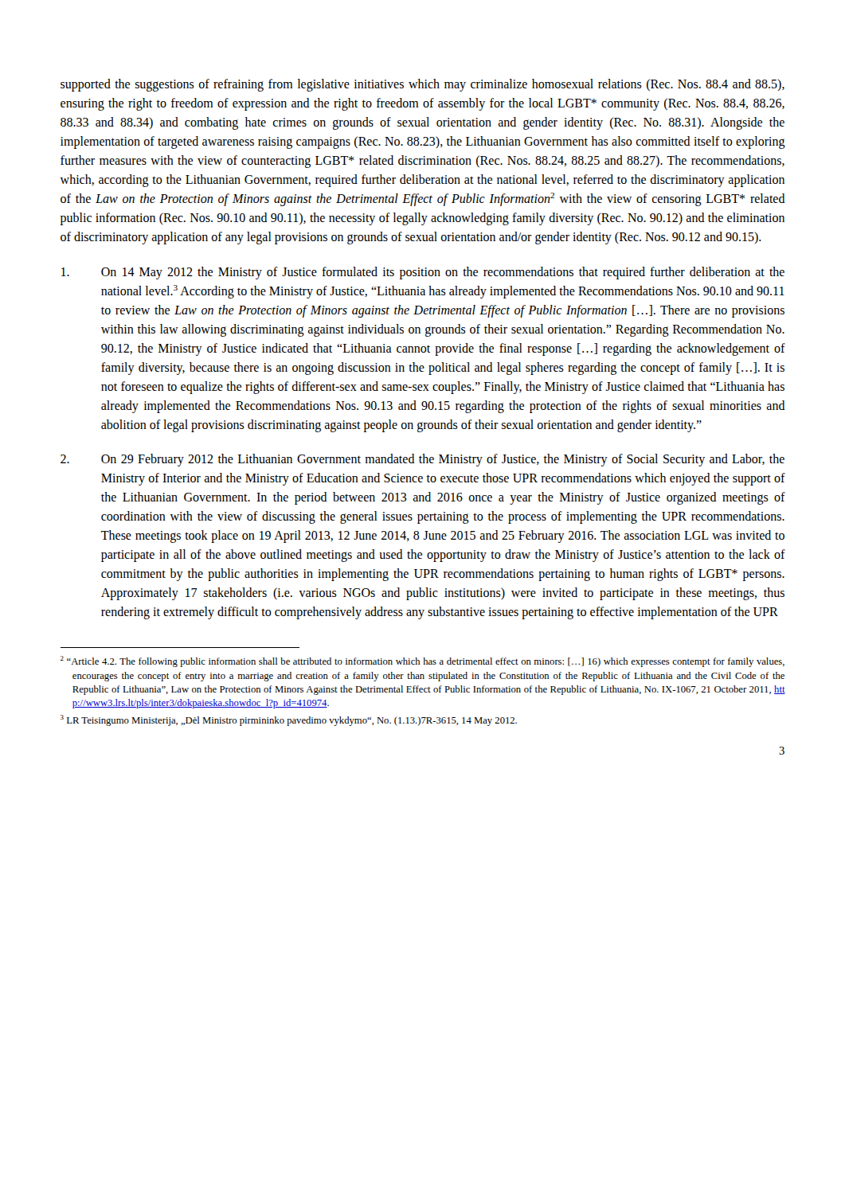supported the suggestions of refraining from legislative initiatives which may criminalize homosexual relations (Rec. Nos. 88.4 and 88.5), ensuring the right to freedom of expression and the right to freedom of assembly for the local LGBT* community (Rec. Nos. 88.4, 88.26, 88.33 and 88.34) and combating hate crimes on grounds of sexual orientation and gender identity (Rec. No. 88.31). Alongside the implementation of targeted awareness raising campaigns (Rec. No. 88.23), the Lithuanian Government has also committed itself to exploring further measures with the view of counteracting LGBT* related discrimination (Rec. Nos. 88.24, 88.25 and 88.27). The recommendations, which, according to the Lithuanian Government, required further deliberation at the national level, referred to the discriminatory application of the Law on the Protection of Minors against the Detrimental Effect of Public Information2 with the view of censoring LGBT* related public information (Rec. Nos. 90.10 and 90.11), the necessity of legally acknowledging family diversity (Rec. No. 90.12) and the elimination of discriminatory application of any legal provisions on grounds of sexual orientation and/or gender identity (Rec. Nos. 90.12 and 90.15).
On 14 May 2012 the Ministry of Justice formulated its position on the recommendations that required further deliberation at the national level.3 According to the Ministry of Justice, “Lithuania has already implemented the Recommendations Nos. 90.10 and 90.11 to review the Law on the Protection of Minors against the Detrimental Effect of Public Information […]. There are no provisions within this law allowing discriminating against individuals on grounds of their sexual orientation.” Regarding Recommendation No. 90.12, the Ministry of Justice indicated that “Lithuania cannot provide the final response […] regarding the acknowledgement of family diversity, because there is an ongoing discussion in the political and legal spheres regarding the concept of family […]. It is not foreseen to equalize the rights of different-sex and same-sex couples.” Finally, the Ministry of Justice claimed that “Lithuania has already implemented the Recommendations Nos. 90.13 and 90.15 regarding the protection of the rights of sexual minorities and abolition of legal provisions discriminating against people on grounds of their sexual orientation and gender identity.”
On 29 February 2012 the Lithuanian Government mandated the Ministry of Justice, the Ministry of Social Security and Labor, the Ministry of Interior and the Ministry of Education and Science to execute those UPR recommendations which enjoyed the support of the Lithuanian Government. In the period between 2013 and 2016 once a year the Ministry of Justice organized meetings of coordination with the view of discussing the general issues pertaining to the process of implementing the UPR recommendations. These meetings took place on 19 April 2013, 12 June 2014, 8 June 2015 and 25 February 2016. The association LGL was invited to participate in all of the above outlined meetings and used the opportunity to draw the Ministry of Justice’s attention to the lack of commitment by the public authorities in implementing the UPR recommendations pertaining to human rights of LGBT* persons. Approximately 17 stakeholders (i.e. various NGOs and public institutions) were invited to participate in these meetings, thus rendering it extremely difficult to comprehensively address any substantive issues pertaining to effective implementation of the UPR
2 “Article 4.2. The following public information shall be attributed to information which has a detrimental effect on minors: […] 16) which expresses contempt for family values, encourages the concept of entry into a marriage and creation of a family other than stipulated in the Constitution of the Republic of Lithuania and the Civil Code of the Republic of Lithuania”, Law on the Protection of Minors Against the Detrimental Effect of Public Information of the Republic of Lithuania, No. IX-1067, 21 October 2011, http://www3.lrs.lt/pls/inter3/dokpaieska.showdoc_l?p_id=410974.
3 LR Teisingumo Ministerija, „Dėl Ministro pirmininko pavedimo vykdymo“, No. (1.13.)7R-3615, 14 May 2012.
3